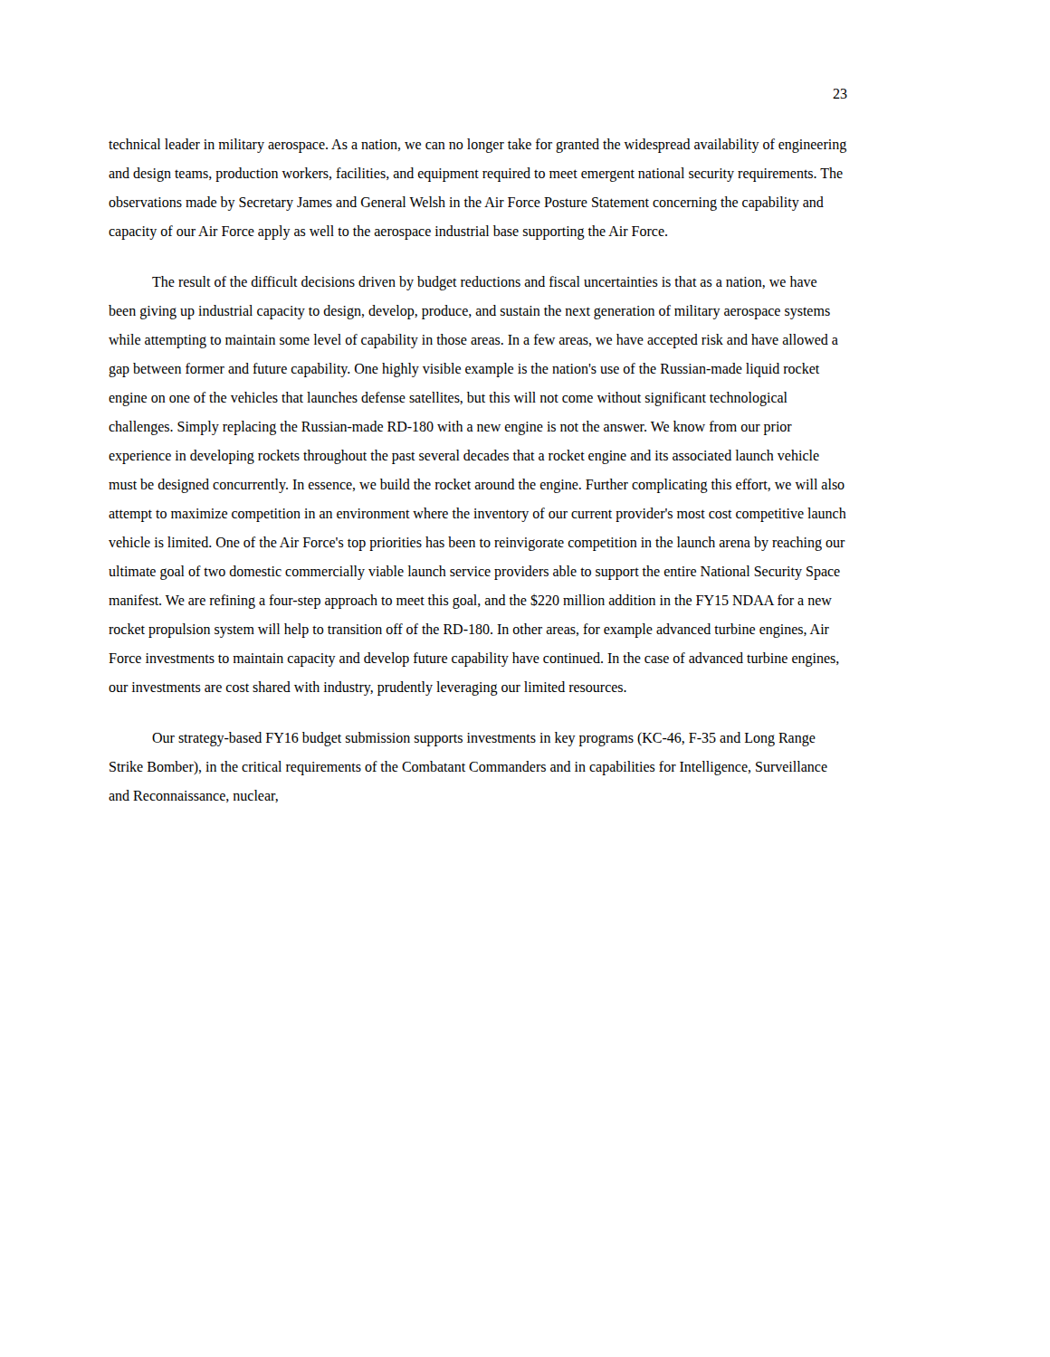23
technical leader in military aerospace. As a nation, we can no longer take for granted the widespread availability of engineering and design teams, production workers, facilities, and equipment required to meet emergent national security requirements. The observations made by Secretary James and General Welsh in the Air Force Posture Statement concerning the capability and capacity of our Air Force apply as well to the aerospace industrial base supporting the Air Force.
The result of the difficult decisions driven by budget reductions and fiscal uncertainties is that as a nation, we have been giving up industrial capacity to design, develop, produce, and sustain the next generation of military aerospace systems while attempting to maintain some level of capability in those areas. In a few areas, we have accepted risk and have allowed a gap between former and future capability. One highly visible example is the nation's use of the Russian-made liquid rocket engine on one of the vehicles that launches defense satellites, but this will not come without significant technological challenges. Simply replacing the Russian-made RD-180 with a new engine is not the answer. We know from our prior experience in developing rockets throughout the past several decades that a rocket engine and its associated launch vehicle must be designed concurrently. In essence, we build the rocket around the engine. Further complicating this effort, we will also attempt to maximize competition in an environment where the inventory of our current provider's most cost competitive launch vehicle is limited. One of the Air Force's top priorities has been to reinvigorate competition in the launch arena by reaching our ultimate goal of two domestic commercially viable launch service providers able to support the entire National Security Space manifest. We are refining a four-step approach to meet this goal, and the $220 million addition in the FY15 NDAA for a new rocket propulsion system will help to transition off of the RD-180. In other areas, for example advanced turbine engines, Air Force investments to maintain capacity and develop future capability have continued. In the case of advanced turbine engines, our investments are cost shared with industry, prudently leveraging our limited resources.
Our strategy-based FY16 budget submission supports investments in key programs (KC-46, F-35 and Long Range Strike Bomber), in the critical requirements of the Combatant Commanders and in capabilities for Intelligence, Surveillance and Reconnaissance, nuclear,